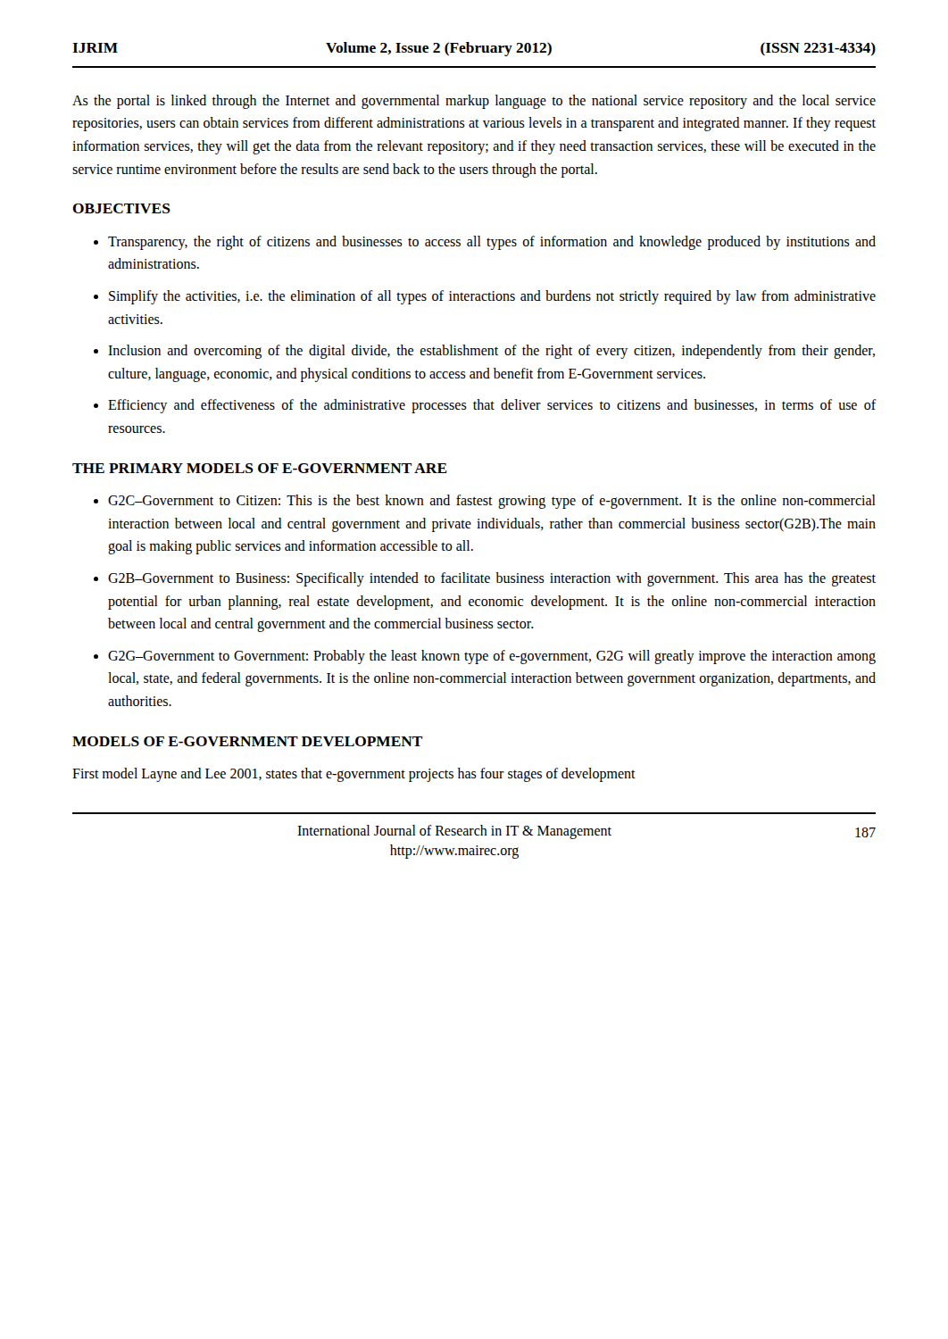IJRIM Volume 2, Issue 2 (February 2012) (ISSN 2231-4334)
As the portal is linked through the Internet and governmental markup language to the national service repository and the local service repositories, users can obtain services from different administrations at various levels in a transparent and integrated manner. If they request information services, they will get the data from the relevant repository; and if they need transaction services, these will be executed in the service runtime environment before the results are send back to the users through the portal.
OBJECTIVES
Transparency, the right of citizens and businesses to access all types of information and knowledge produced by institutions and administrations.
Simplify the activities, i.e. the elimination of all types of interactions and burdens not strictly required by law from administrative activities.
Inclusion and overcoming of the digital divide, the establishment of the right of every citizen, independently from their gender, culture, language, economic, and physical conditions to access and benefit from E-Government services.
Efficiency and effectiveness of the administrative processes that deliver services to citizens and businesses, in terms of use of resources.
THE PRIMARY MODELS OF E-GOVERNMENT ARE
G2C–Government to Citizen: This is the best known and fastest growing type of e-government. It is the online non-commercial interaction between local and central government and private individuals, rather than commercial business sector(G2B).The main goal is making public services and information accessible to all.
G2B–Government to Business: Specifically intended to facilitate business interaction with government. This area has the greatest potential for urban planning, real estate development, and economic development. It is the online non-commercial interaction between local and central government and the commercial business sector.
G2G–Government to Government: Probably the least known type of e-government, G2G will greatly improve the interaction among local, state, and federal governments. It is the online non-commercial interaction between government organization, departments, and authorities.
MODELS OF E-GOVERNMENT DEVELOPMENT
First model Layne and Lee 2001, states that e-government projects has four stages of development
International Journal of Research in IT & Management
http://www.mairec.org
187